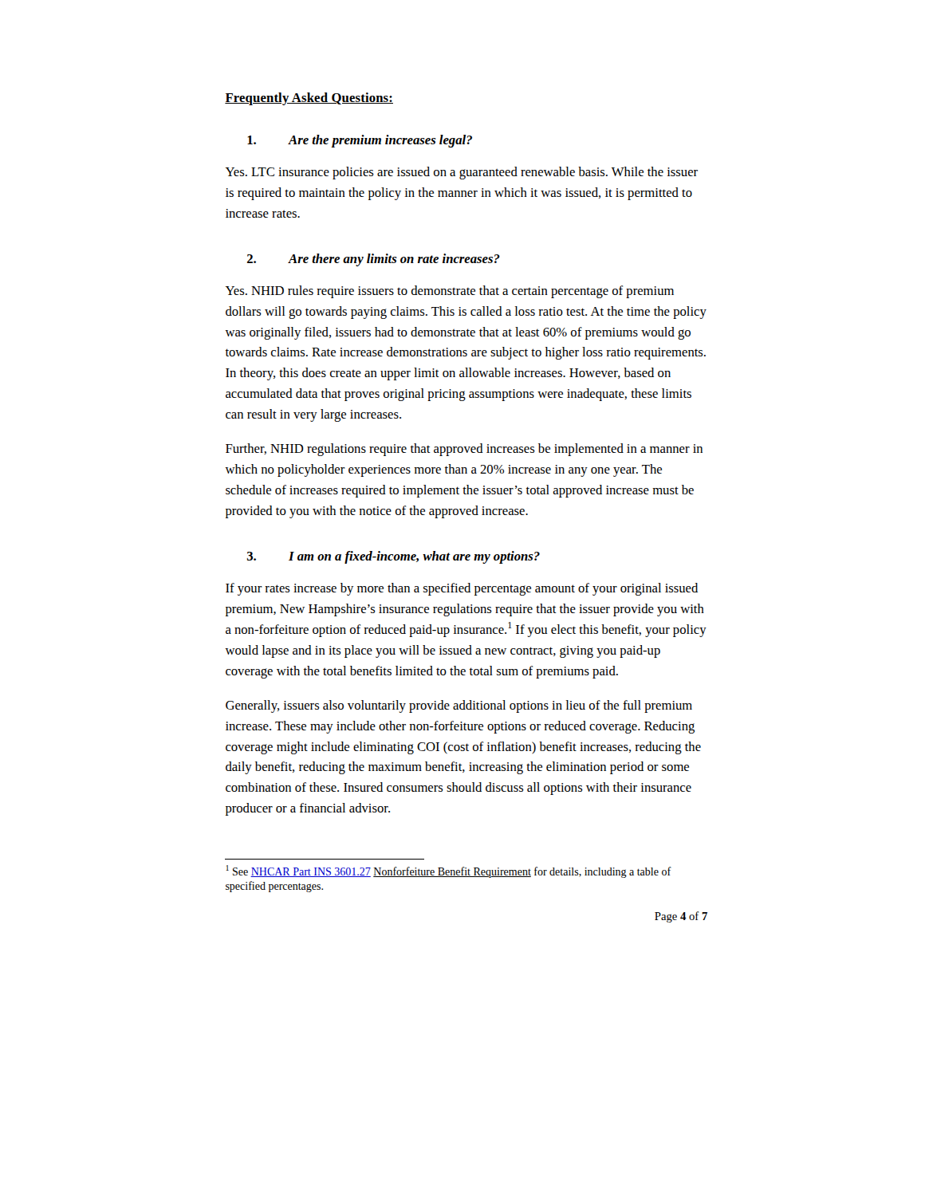Frequently Asked Questions:
1. Are the premium increases legal?
Yes. LTC insurance policies are issued on a guaranteed renewable basis. While the issuer is required to maintain the policy in the manner in which it was issued, it is permitted to increase rates.
2. Are there any limits on rate increases?
Yes. NHID rules require issuers to demonstrate that a certain percentage of premium dollars will go towards paying claims. This is called a loss ratio test. At the time the policy was originally filed, issuers had to demonstrate that at least 60% of premiums would go towards claims. Rate increase demonstrations are subject to higher loss ratio requirements. In theory, this does create an upper limit on allowable increases. However, based on accumulated data that proves original pricing assumptions were inadequate, these limits can result in very large increases.
Further, NHID regulations require that approved increases be implemented in a manner in which no policyholder experiences more than a 20% increase in any one year. The schedule of increases required to implement the issuer’s total approved increase must be provided to you with the notice of the approved increase.
3. I am on a fixed-income, what are my options?
If your rates increase by more than a specified percentage amount of your original issued premium, New Hampshire’s insurance regulations require that the issuer provide you with a non-forfeiture option of reduced paid-up insurance.1 If you elect this benefit, your policy would lapse and in its place you will be issued a new contract, giving you paid-up coverage with the total benefits limited to the total sum of premiums paid.
Generally, issuers also voluntarily provide additional options in lieu of the full premium increase. These may include other non-forfeiture options or reduced coverage. Reducing coverage might include eliminating COI (cost of inflation) benefit increases, reducing the daily benefit, reducing the maximum benefit, increasing the elimination period or some combination of these. Insured consumers should discuss all options with their insurance producer or a financial advisor.
1 See NHCAR Part INS 3601.27 Nonforfeiture Benefit Requirement for details, including a table of specified percentages.
Page 4 of 7